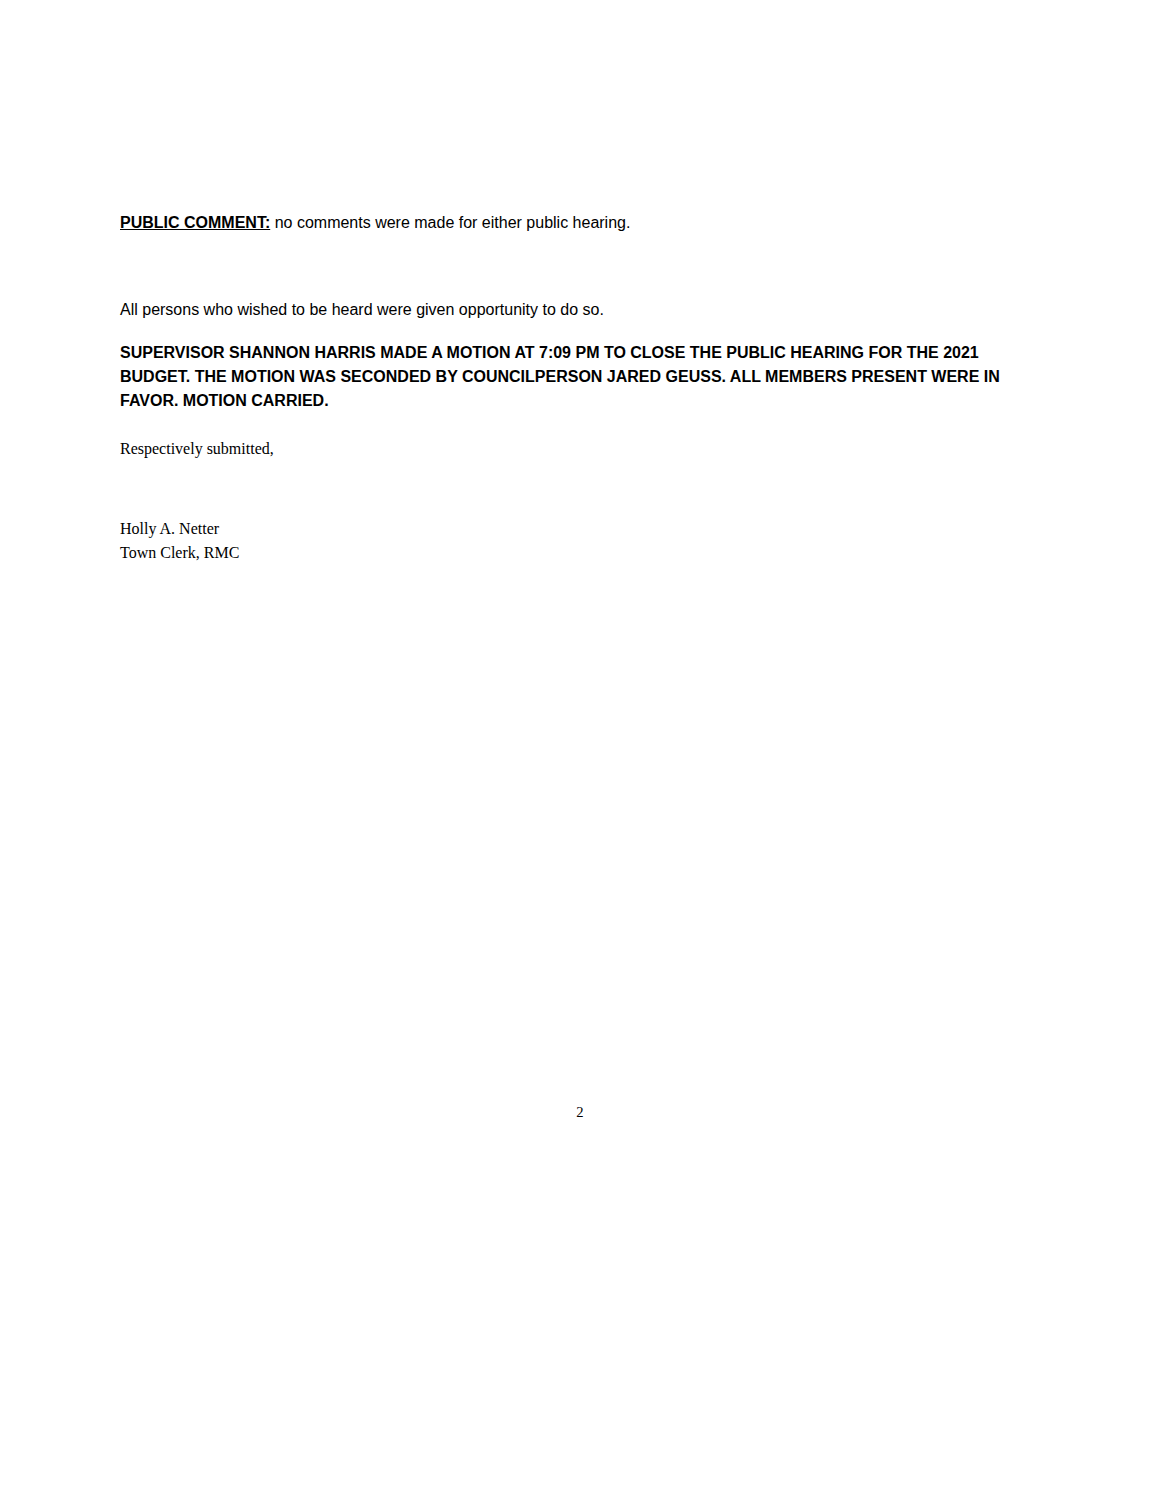PUBLIC COMMENT: no comments were made for either public hearing.
All persons who wished to be heard were given opportunity to do so.
SUPERVISOR SHANNON HARRIS MADE A MOTION AT 7:09 PM TO CLOSE THE PUBLIC HEARING FOR THE 2021 BUDGET. THE MOTION WAS SECONDED BY COUNCILPERSON JARED GEUSS. ALL MEMBERS PRESENT WERE IN FAVOR. MOTION CARRIED.
Respectively submitted,
Holly A. Netter
Town Clerk, RMC
2